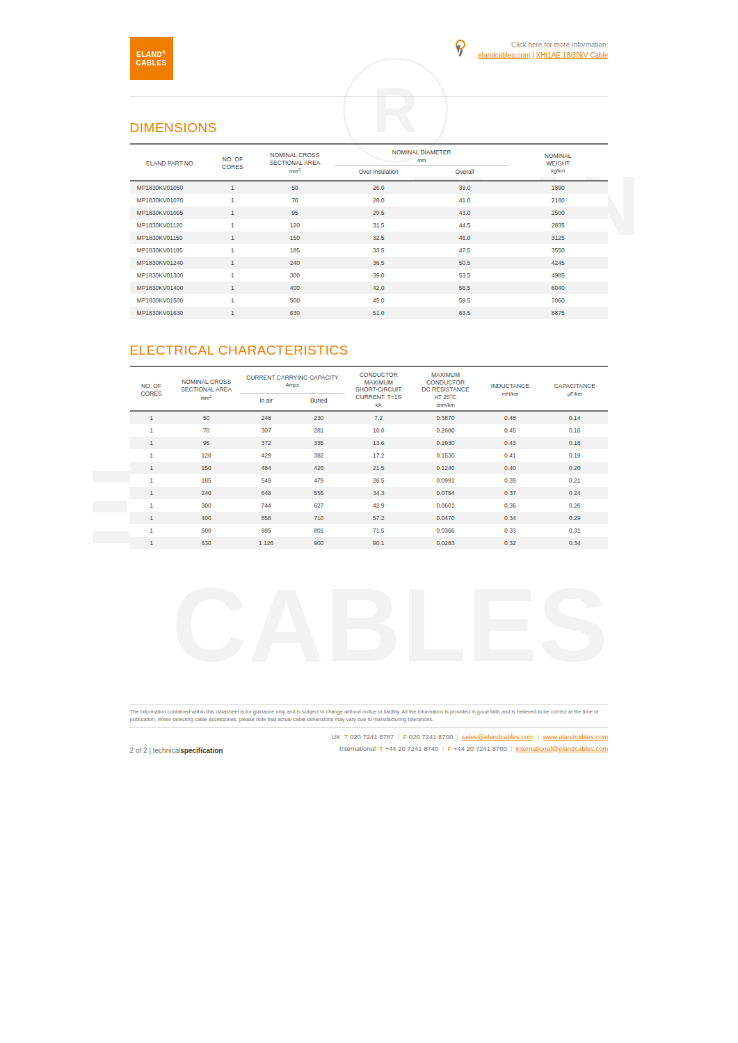ELAND
ELAND
CABLES
ELAND®
CABLES
Click here for more information:
elandcables.com | XHI1AE 18/30kV Cable
DIMENSIONS
| ELAND PART NO. | NO. OF CORES | NOMINAL CROSS SECTIONAL AREA mm 2 | NOMINAL DIAMETER mm | NOMINAL WEIGHT kg/km |
| --- | --- | --- | --- | --- |
| Over Insulation | Overall |
| MP1830KV01050 | 1 | 50 | 26.0 | 39.0 | 1890 |
| MP1830KV01070 | 1 | 70 | 28.0 | 41.0 | 2180 |
| MP1830KV01095 | 1 | 95 | 29.5 | 43.0 | 2500 |
| MP1830KV01120 | 1 | 120 | 31.5 | 44.5 | 2835 |
| MP1830KV01150 | 1 | 150 | 32.5 | 46.0 | 3125 |
| MP1830KV01185 | 1 | 185 | 33.5 | 47.5 | 3550 |
| MP1830KV01240 | 1 | 240 | 36.5 | 50.5 | 4245 |
| MP1830KV01300 | 1 | 300 | 39.0 | 53.5 | 4985 |
| MP1830KV01400 | 1 | 400 | 42.0 | 56.5 | 6040 |
| MP1830KV01500 | 1 | 500 | 45.0 | 59.5 | 7060 |
| MP1830KV01630 | 1 | 630 | 51.0 | 63.5 | 8875 |
ELECTRICAL CHARACTERISTICS
| NO. OF CORES | NOMINAL CROSS SECTIONAL AREA mm 2 | CURRENT CARRYING CAPACITY Amps | CONDUCTOR MAXIMUM SHORT-CIRCUIT CURRENT. T=1S kA | MAXIMUM CONDUCTOR DC RESISTANCE AT 20°C ohm/km | INDUCTANCE mH/km | CAPACITANCE µF/km |
| --- | --- | --- | --- | --- | --- | --- |
| In air | Buried |
| 1 | 50 | 248 | 230 | 7.2 | 0.3870 | 0.48 | 0.14 |
| 1 | 70 | 307 | 281 | 10.0 | 0.2680 | 0.45 | 0.16 |
| 1 | 95 | 372 | 335 | 13.6 | 0.1930 | 0.43 | 0.18 |
| 1 | 120 | 429 | 382 | 17.2 | 0.1530 | 0.41 | 0.19 |
| 1 | 150 | 484 | 426 | 21.5 | 0.1240 | 0.40 | 0.20 |
| 1 | 185 | 549 | 479 | 26.5 | 0.0991 | 0.39 | 0.21 |
| 1 | 240 | 648 | 555 | 34.3 | 0.0754 | 0.37 | 0.24 |
| 1 | 300 | 744 | 627 | 42.9 | 0.0601 | 0.36 | 0.26 |
| 1 | 400 | 858 | 710 | 57.2 | 0.0470 | 0.34 | 0.29 |
| 1 | 500 | 985 | 801 | 71.5 | 0.0366 | 0.33 | 0.31 |
| 1 | 630 | 1 126 | 900 | 90.1 | 0.0283 | 0.32 | 0.34 |
The information contained within this datasheet is for guidance only and is subject to change without notice or liability. All the information is provided in good faith and is believed to be correct at the time of publication. When selecting cable accessories, please note that actual cable dimensions may vary due to manufacturing tolerances.
2 of 2 | technical specification
UK T 020 7241 8787 | F 020 7241 8700 | sales@elandcables.com | www.elandcables.com
International T +44 20 7241 8740 | F +44 20 7241 8700 | international@elandcables.com